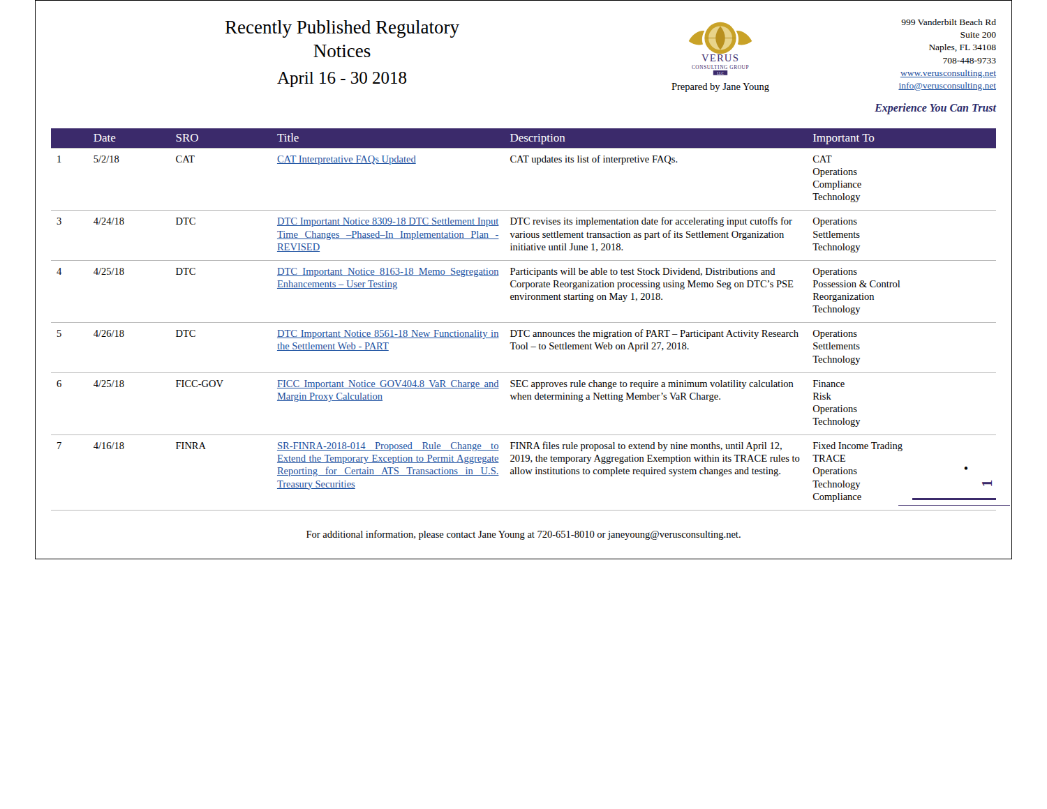Recently Published Regulatory
Notices
April 16 - 30 2018
VERUS CONSULTING GROUP LLC
Prepared by Jane Young
999 Vanderbilt Beach Rd
Suite 200
Naples, FL 34108
708-448-9733
www.verusconsulting.net
info@verusconsulting.net
Experience You Can Trust
| | Date | SRO | Title | Description | Important To |
| --- | --- | --- | --- | --- | --- |
| 1 | 5/2/18 | CAT | CAT Interpretative FAQs Updated | CAT updates its list of interpretive FAQs. | CAT Operations Compliance Technology |
| 3 | 4/24/18 | DTC | DTC Important Notice 8309-18 DTC Settlement Input Time Changes –Phased–In Implementation Plan - REVISED | DTC revises its implementation date for accelerating input cutoffs for various settlement transaction as part of its Settlement Organization initiative until June 1, 2018. | Operations Settlements Technology |
| 4 | 4/25/18 | DTC | DTC Important Notice 8163-18 Memo Segregation Enhancements – User Testing | Participants will be able to test Stock Dividend, Distributions and Corporate Reorganization processing using Memo Seg on DTC’s PSE environment starting on May 1, 2018. | Operations Possession & Control Reorganization Technology |
| 5 | 4/26/18 | DTC | DTC Important Notice 8561-18 New Functionality in the Settlement Web - PART | DTC announces the migration of PART – Participant Activity Research Tool – to Settlement Web on April 27, 2018. | Operations Settlements Technology |
| 6 | 4/25/18 | FICC-GOV | FICC Important Notice GOV404.8 VaR Charge and Margin Proxy Calculation | SEC approves rule change to require a minimum volatility calculation when determining a Netting Member’s VaR Charge. | Finance Risk Operations Technology |
| 7 | 4/16/18 | FINRA | SR-FINRA-2018-014 Proposed Rule Change to Extend the Temporary Exception to Permit Aggregate Reporting for Certain ATS Transactions in U.S. Treasury Securities | FINRA files rule proposal to extend by nine months, until April 12, 2019, the temporary Aggregation Exemption within its TRACE rules to allow institutions to complete required system changes and testing. | Fixed Income Trading TRACE Operations Technology Compliance |
• 1
For additional information, please contact Jane Young at 720-651-8010 or janeyoung@verusconsulting.net.